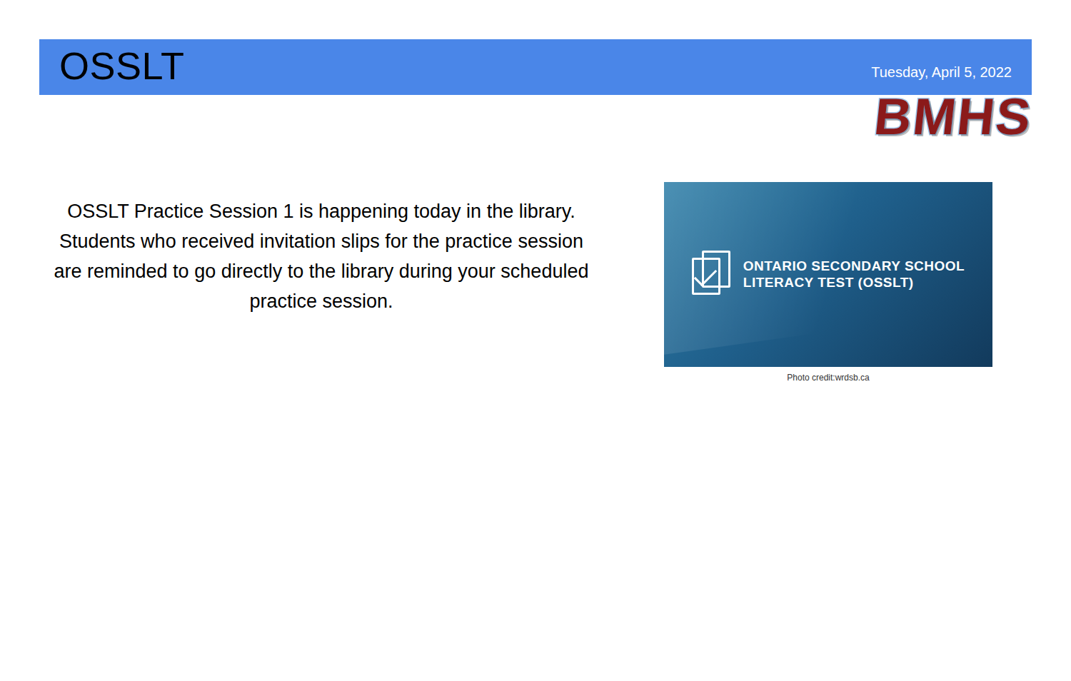OSSLT
Tuesday, April 5, 2022
BMHS
OSSLT Practice Session 1 is happening today in the library. Students who received invitation slips for the practice session are reminded to go directly to the library during your scheduled practice session.
Ontario Secondary School
Literacy Test (OSSLT)
Photo credit:wrdsb.ca